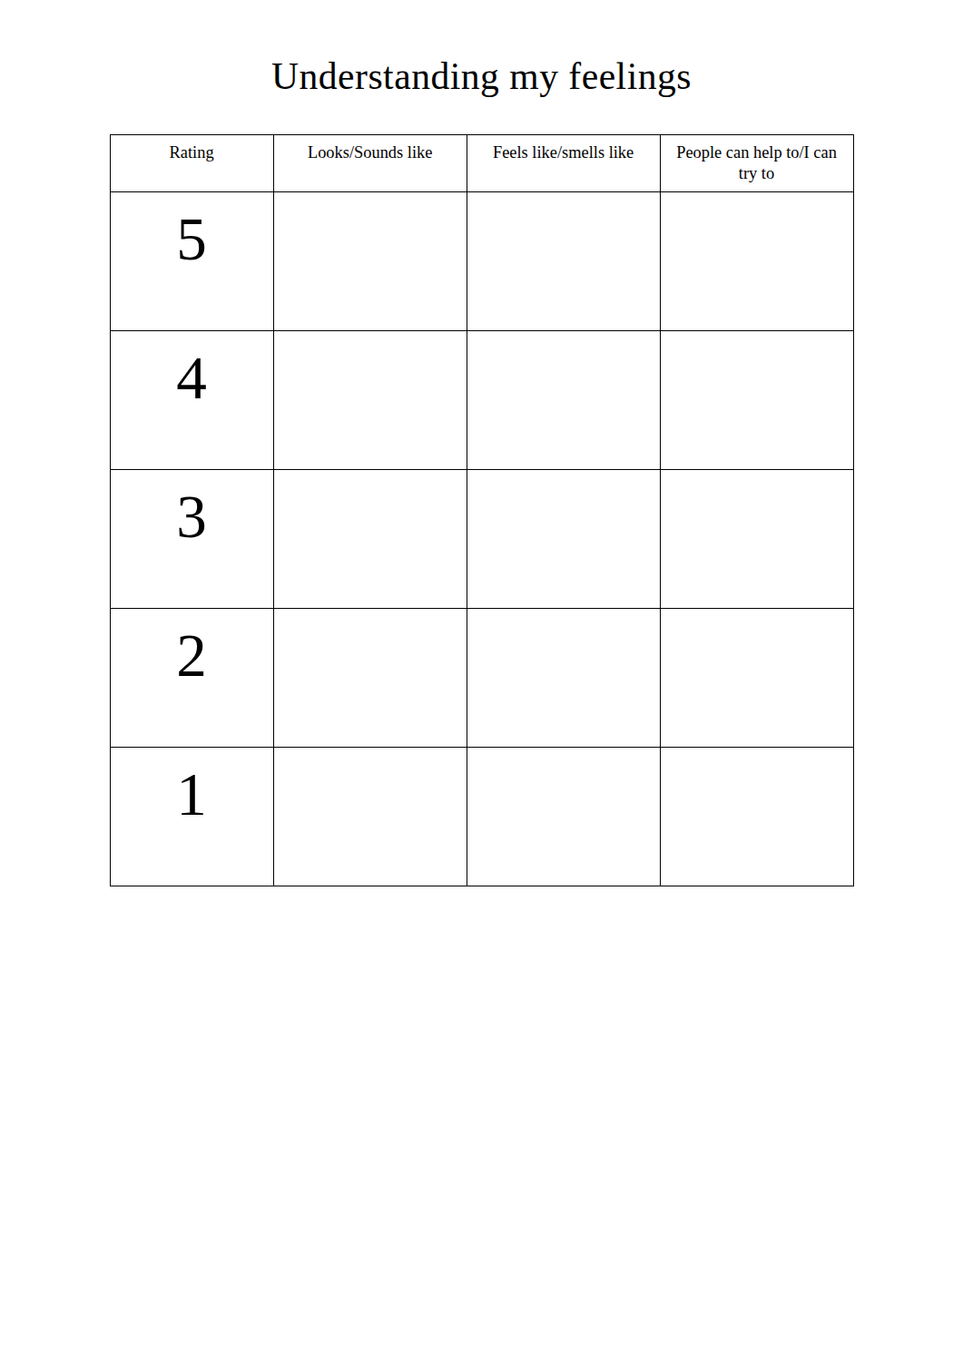Understanding my feelings
| Rating | Looks/Sounds like | Feels like/smells like | People can help to/I can try to |
| --- | --- | --- | --- |
| 5 | | | |
| 4 | | | |
| 3 | | | |
| 2 | | | |
| 1 | | | |